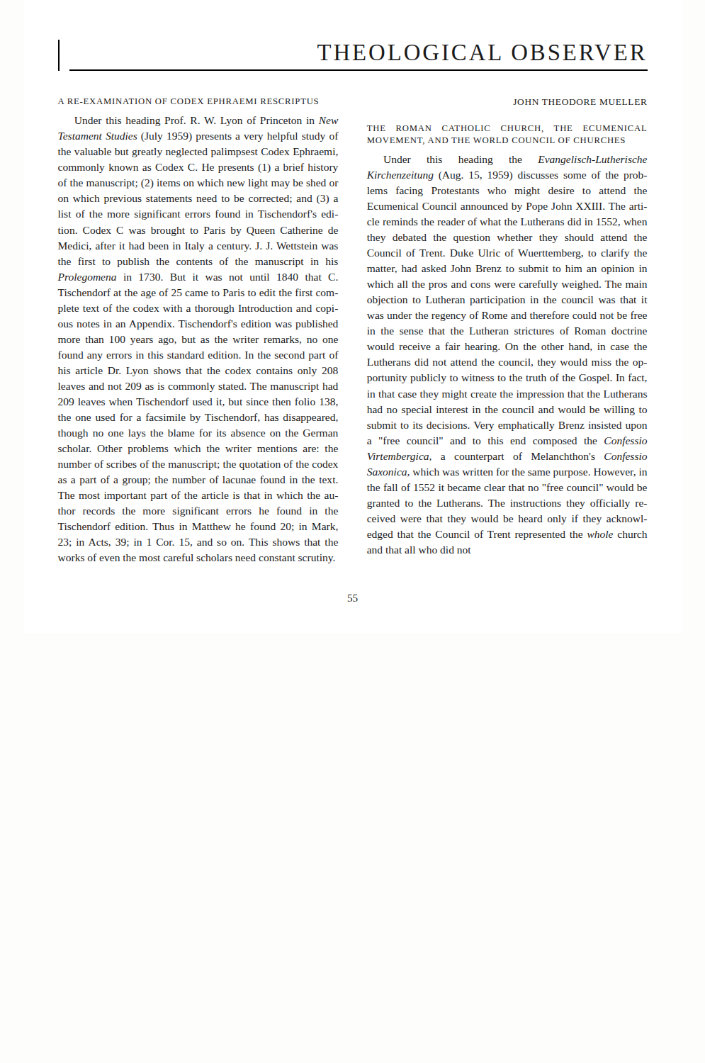THEOLOGICAL OBSERVER
A Re-Examination of Codex Ephraemi Rescriptus
Under this heading Prof. R. W. Lyon of Princeton in New Testament Studies (July 1959) presents a very helpful study of the valuable but greatly neglected palimpsest Codex Ephraemi, commonly known as Codex C. He presents (1) a brief history of the manuscript; (2) items on which new light may be shed or on which previous statements need to be corrected; and (3) a list of the more significant errors found in Tischendorf's edition. Codex C was brought to Paris by Queen Catherine de Medici, after it had been in Italy a century. J. J. Wettstein was the first to publish the contents of the manuscript in his Prolegomena in 1730. But it was not until 1840 that C. Tischendorf at the age of 25 came to Paris to edit the first complete text of the codex with a thorough Introduction and copious notes in an Appendix. Tischendorf's edition was published more than 100 years ago, but as the writer remarks, no one found any errors in this standard edition. In the second part of his article Dr. Lyon shows that the codex contains only 208 leaves and not 209 as is commonly stated. The manuscript had 209 leaves when Tischendorf used it, but since then folio 138, the one used for a facsimile by Tischendorf, has disappeared, though no one lays the blame for its absence on the German scholar. Other problems which the writer mentions are: the number of scribes of the manuscript; the quotation of the codex as a part of a group; the number of lacunae found in the text. The most important part of the article is that in which the author records the more significant errors he found in the Tischendorf edition. Thus in Matthew he found 20; in Mark, 23; in Acts, 39; in 1 Cor. 15, and so on. This shows that the works of even the most careful scholars need constant scrutiny.
John Theodore Mueller
The Roman Catholic Church, the Ecumenical Movement, and the World Council of Churches
Under this heading the Evangelisch-Lutherische Kirchenzeitung (Aug. 15, 1959) discusses some of the problems facing Protestants who might desire to attend the Ecumenical Council announced by Pope John XXIII. The article reminds the reader of what the Lutherans did in 1552, when they debated the question whether they should attend the Council of Trent. Duke Ulric of Wuerttemberg, to clarify the matter, had asked John Brenz to submit to him an opinion in which all the pros and cons were carefully weighed. The main objection to Lutheran participation in the council was that it was under the regency of Rome and therefore could not be free in the sense that the Lutheran strictures of Roman doctrine would receive a fair hearing. On the other hand, in case the Lutherans did not attend the council, they would miss the opportunity publicly to witness to the truth of the Gospel. In fact, in that case they might create the impression that the Lutherans had no special interest in the council and would be willing to submit to its decisions. Very emphatically Brenz insisted upon a "free council" and to this end composed the Confessio Virtembergica, a counterpart of Melanchthon's Confessio Saxonica, which was written for the same purpose. However, in the fall of 1552 it became clear that no "free council" would be granted to the Lutherans. The instructions they officially received were that they would be heard only if they acknowledged that the Council of Trent represented the whole church and that all who did not
55